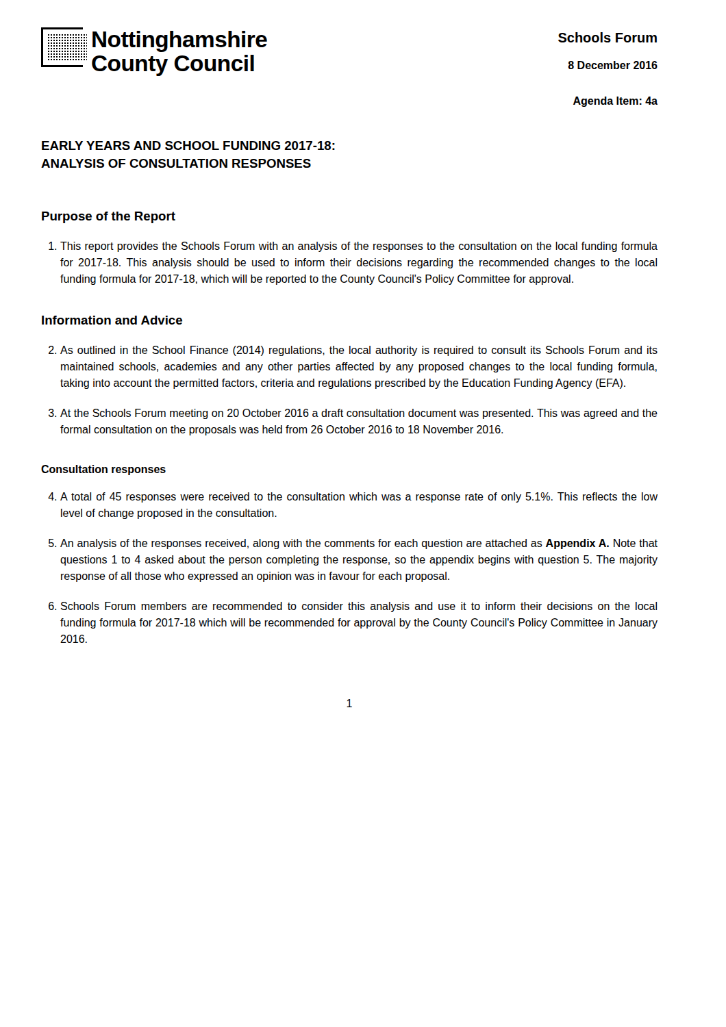Nottinghamshire
County Council
Schools Forum
8 December 2016
Agenda Item: 4a
EARLY YEARS AND SCHOOL FUNDING 2017-18:
ANALYSIS OF CONSULTATION RESPONSES
Purpose of the Report
This report provides the Schools Forum with an analysis of the responses to the consultation on the local funding formula for 2017-18. This analysis should be used to inform their decisions regarding the recommended changes to the local funding formula for 2017-18, which will be reported to the County Council's Policy Committee for approval.
Information and Advice
As outlined in the School Finance (2014) regulations, the local authority is required to consult its Schools Forum and its maintained schools, academies and any other parties affected by any proposed changes to the local funding formula, taking into account the permitted factors, criteria and regulations prescribed by the Education Funding Agency (EFA).
At the Schools Forum meeting on 20 October 2016 a draft consultation document was presented. This was agreed and the formal consultation on the proposals was held from 26 October 2016 to 18 November 2016.
Consultation responses
A total of 45 responses were received to the consultation which was a response rate of only 5.1%. This reflects the low level of change proposed in the consultation.
An analysis of the responses received, along with the comments for each question are attached as Appendix A. Note that questions 1 to 4 asked about the person completing the response, so the appendix begins with question 5. The majority response of all those who expressed an opinion was in favour for each proposal.
Schools Forum members are recommended to consider this analysis and use it to inform their decisions on the local funding formula for 2017-18 which will be recommended for approval by the County Council's Policy Committee in January 2016.
1